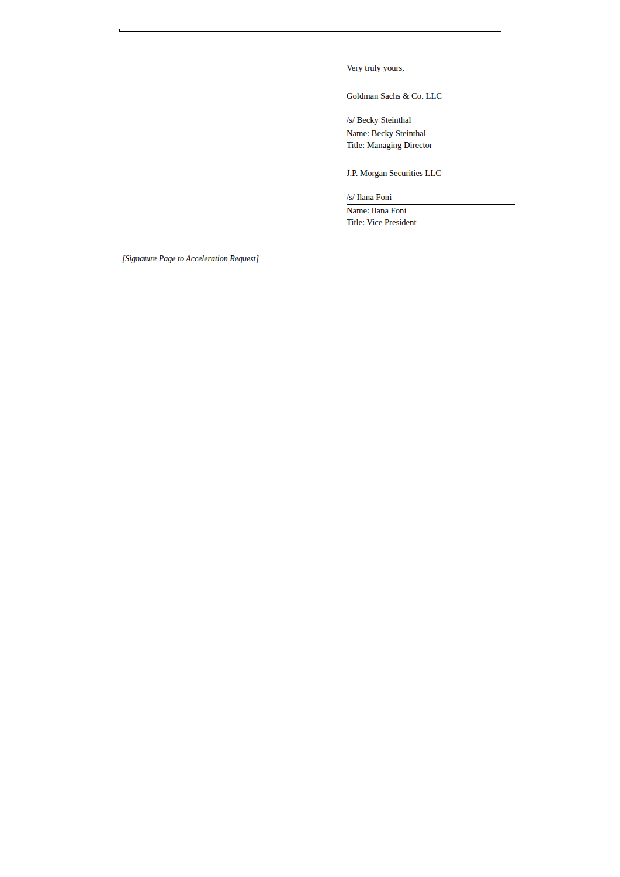Very truly yours,
Goldman Sachs & Co. LLC
/s/ Becky Steinthal
Name: Becky Steinthal
Title: Managing Director
J.P. Morgan Securities LLC
/s/ Ilana Foni
Name: Ilana Foni
Title: Vice President
[Signature Page to Acceleration Request]